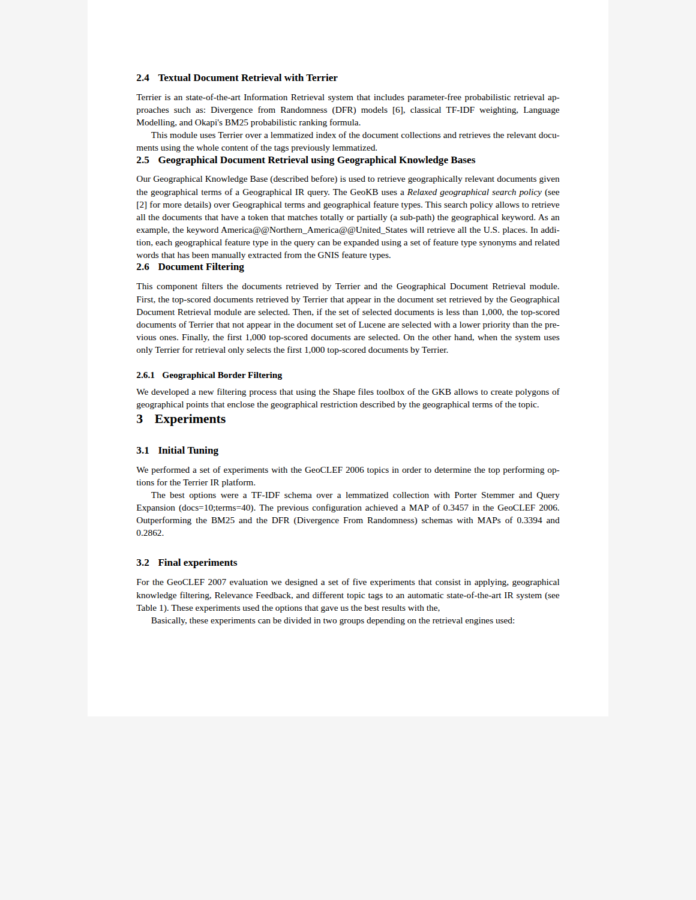2.4 Textual Document Retrieval with Terrier
Terrier is an state-of-the-art Information Retrieval system that includes parameter-free probabilistic retrieval approaches such as: Divergence from Randomness (DFR) models [6], classical TF-IDF weighting, Language Modelling, and Okapi's BM25 probabilistic ranking formula.
This module uses Terrier over a lemmatized index of the document collections and retrieves the relevant documents using the whole content of the tags previously lemmatized.
2.5 Geographical Document Retrieval using Geographical Knowledge Bases
Our Geographical Knowledge Base (described before) is used to retrieve geographically relevant documents given the geographical terms of a Geographical IR query. The GeoKB uses a Relaxed geographical search policy (see [2] for more details) over Geographical terms and geographical feature types. This search policy allows to retrieve all the documents that have a token that matches totally or partially (a sub-path) the geographical keyword. As an example, the keyword America@@Northern_America@@United_States will retrieve all the U.S. places. In addition, each geographical feature type in the query can be expanded using a set of feature type synonyms and related words that has been manually extracted from the GNIS feature types.
2.6 Document Filtering
This component filters the documents retrieved by Terrier and the Geographical Document Retrieval module. First, the top-scored documents retrieved by Terrier that appear in the document set retrieved by the Geographical Document Retrieval module are selected. Then, if the set of selected documents is less than 1,000, the top-scored documents of Terrier that not appear in the document set of Lucene are selected with a lower priority than the previous ones. Finally, the first 1,000 top-scored documents are selected. On the other hand, when the system uses only Terrier for retrieval only selects the first 1,000 top-scored documents by Terrier.
2.6.1 Geographical Border Filtering
We developed a new filtering process that using the Shape files toolbox of the GKB allows to create polygons of geographical points that enclose the geographical restriction described by the geographical terms of the topic.
3 Experiments
3.1 Initial Tuning
We performed a set of experiments with the GeoCLEF 2006 topics in order to determine the top performing options for the Terrier IR platform.
The best options were a TF-IDF schema over a lemmatized collection with Porter Stemmer and Query Expansion (docs=10;terms=40). The previous configuration achieved a MAP of 0.3457 in the GeoCLEF 2006. Outperforming the BM25 and the DFR (Divergence From Randomness) schemas with MAPs of 0.3394 and 0.2862.
3.2 Final experiments
For the GeoCLEF 2007 evaluation we designed a set of five experiments that consist in applying, geographical knowledge filtering, Relevance Feedback, and different topic tags to an automatic state-of-the-art IR system (see Table 1). These experiments used the options that gave us the best results with the,
Basically, these experiments can be divided in two groups depending on the retrieval engines used: